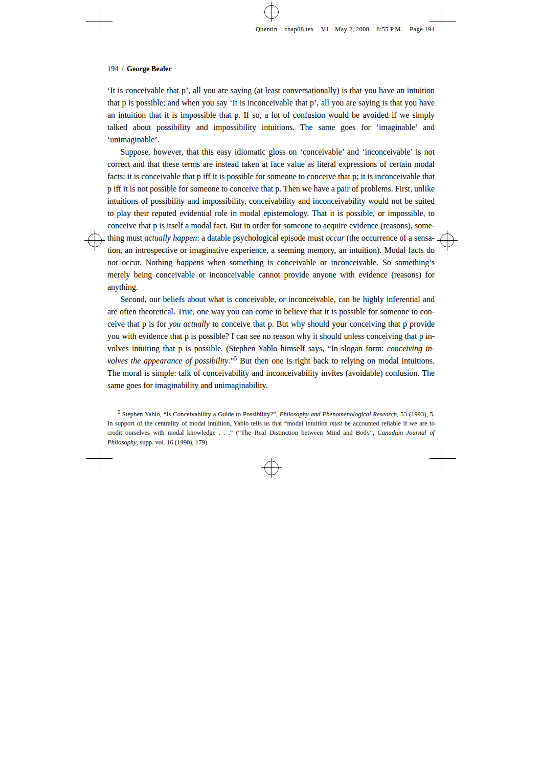Quentin chap08.tex V1 - May 2, 2008 8:55 P.M. Page 194
194/George Bealer
‘It is conceivable that p’, all you are saying (at least conversationally) is that you have an intuition that p is possible; and when you say ‘It is inconceivable that p’, all you are saying is that you have an intuition that it is impossible that p. If so, a lot of confusion would be avoided if we simply talked about possibility and impossibility intuitions. The same goes for ‘imaginable’ and ‘unimaginable’.
Suppose, however, that this easy idiomatic gloss on ‘conceivable’ and ‘inconceivable’ is not correct and that these terms are instead taken at face value as literal expressions of certain modal facts: it is conceivable that p iff it is possible for someone to conceive that p; it is inconceivable that p iff it is not possible for someone to conceive that p. Then we have a pair of problems. First, unlike intuitions of possibility and impossibility, conceivability and inconceivability would not be suited to play their reputed evidential role in modal epistemology. That it is possible, or impossible, to conceive that p is itself a modal fact. But in order for someone to acquire evidence (reasons), something must actually happen: a datable psychological episode must occur (the occurrence of a sensation, an introspective or imaginative experience, a seeming memory, an intuition). Modal facts do not occur. Nothing happens when something is conceivable or inconceivable. So something’s merely being conceivable or inconceivable cannot provide anyone with evidence (reasons) for anything.
Second, our beliefs about what is conceivable, or inconceivable, can be highly inferential and are often theoretical. True, one way you can come to believe that it is possible for someone to conceive that p is for you actually to conceive that p. But why should your conceiving that p provide you with evidence that p is possible? I can see no reason why it should unless conceiving that p involves intuiting that p is possible. (Stephen Yablo himself says, “In slogan form: conceiving involves the appearance of possibility.”5 But then one is right back to relying on modal intuitions. The moral is simple: talk of conceivability and inconceivability invites (avoidable) confusion. The same goes for imaginability and unimaginability.
5 Stephen Yablo, “Is Conceivability a Guide to Possibility?”, Philosophy and Phenomenological Research, 53 (1993), 5. In support of the centrality of modal intuition, Yablo tells us that “modal intuition must be accounted reliable if we are to credit ourselves with modal knowledge . . .” (“The Real Distinction between Mind and Body”, Canadian Journal of Philosophy, supp. vol. 16 (1990), 179).